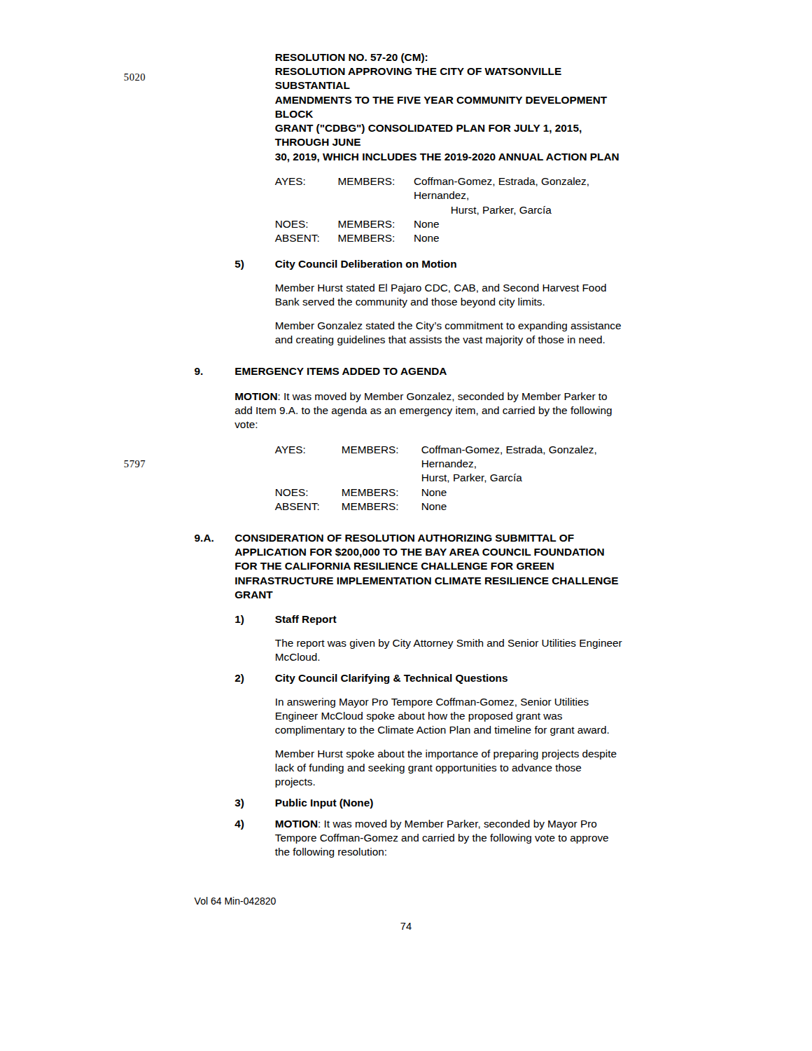5020
5797
RESOLUTION NO. 57-20 (CM):
RESOLUTION APPROVING THE CITY OF WATSONVILLE SUBSTANTIAL
AMENDMENTS TO THE FIVE YEAR COMMUNITY DEVELOPMENT BLOCK
GRANT ("CDBG") CONSOLIDATED PLAN FOR JULY 1, 2015, THROUGH JUNE
30, 2019, WHICH INCLUDES THE 2019-2020 ANNUAL ACTION PLAN
| AYES: | MEMBERS: | Coffman-Gomez, Estrada, Gonzalez, Hernandez, |
| | | Hurst, Parker, García |
| NOES: | MEMBERS: | None |
| ABSENT: | MEMBERS: | None |
5)
City Council Deliberation on Motion
Member Hurst stated El Pajaro CDC, CAB, and Second Harvest Food Bank served the community and those beyond city limits.
Member Gonzalez stated the City’s commitment to expanding assistance and creating guidelines that assists the vast majority of those in need.
9.
EMERGENCY ITEMS ADDED TO AGENDA
MOTION: It was moved by Member Gonzalez, seconded by Member Parker to add Item 9.A. to the agenda as an emergency item, and carried by the following vote:
| AYES: | MEMBERS: | Coffman-Gomez, Estrada, Gonzalez, Hernandez, |
| | | Hurst, Parker, García |
| NOES: | MEMBERS: | None |
| ABSENT: | MEMBERS: | None |
9.A.
CONSIDERATION OF RESOLUTION AUTHORIZING SUBMITTAL OF APPLICATION FOR $200,000 TO THE BAY AREA COUNCIL FOUNDATION FOR THE CALIFORNIA RESILIENCE CHALLENGE FOR GREEN INFRASTRUCTURE IMPLEMENTATION CLIMATE RESILIENCE CHALLENGE GRANT
1)
Staff Report
The report was given by City Attorney Smith and Senior Utilities Engineer McCloud.
2)
City Council Clarifying & Technical Questions
In answering Mayor Pro Tempore Coffman-Gomez, Senior Utilities Engineer McCloud spoke about how the proposed grant was complimentary to the Climate Action Plan and timeline for grant award.
Member Hurst spoke about the importance of preparing projects despite lack of funding and seeking grant opportunities to advance those projects.
3)
Public Input (None)
4)
MOTION: It was moved by Member Parker, seconded by Mayor Pro Tempore Coffman-Gomez and carried by the following vote to approve the following resolution:
Vol 64 Min-042820
74